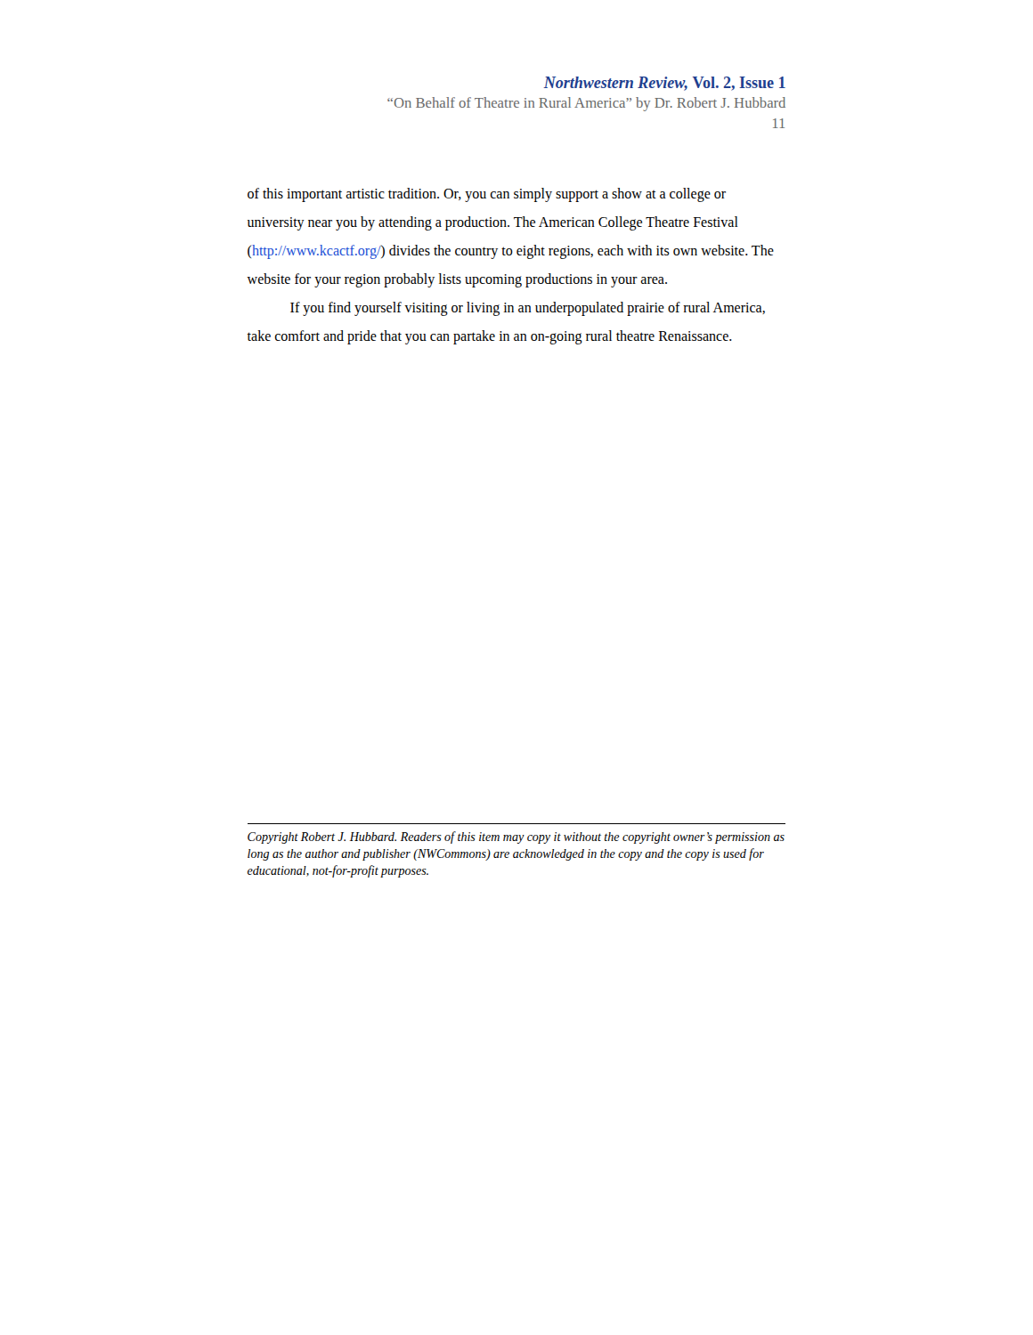Northwestern Review, Vol. 2, Issue 1
“On Behalf of Theatre in Rural America” by Dr. Robert J. Hubbard
11
of this important artistic tradition. Or, you can simply support a show at a college or university near you by attending a production. The American College Theatre Festival (http://www.kcactf.org/) divides the country to eight regions, each with its own website. The website for your region probably lists upcoming productions in your area.
If you find yourself visiting or living in an underpopulated prairie of rural America, take comfort and pride that you can partake in an on-going rural theatre Renaissance.
Copyright Robert J. Hubbard. Readers of this item may copy it without the copyright owner’s permission as long as the author and publisher (NWCommons) are acknowledged in the copy and the copy is used for educational, not-for-profit purposes.